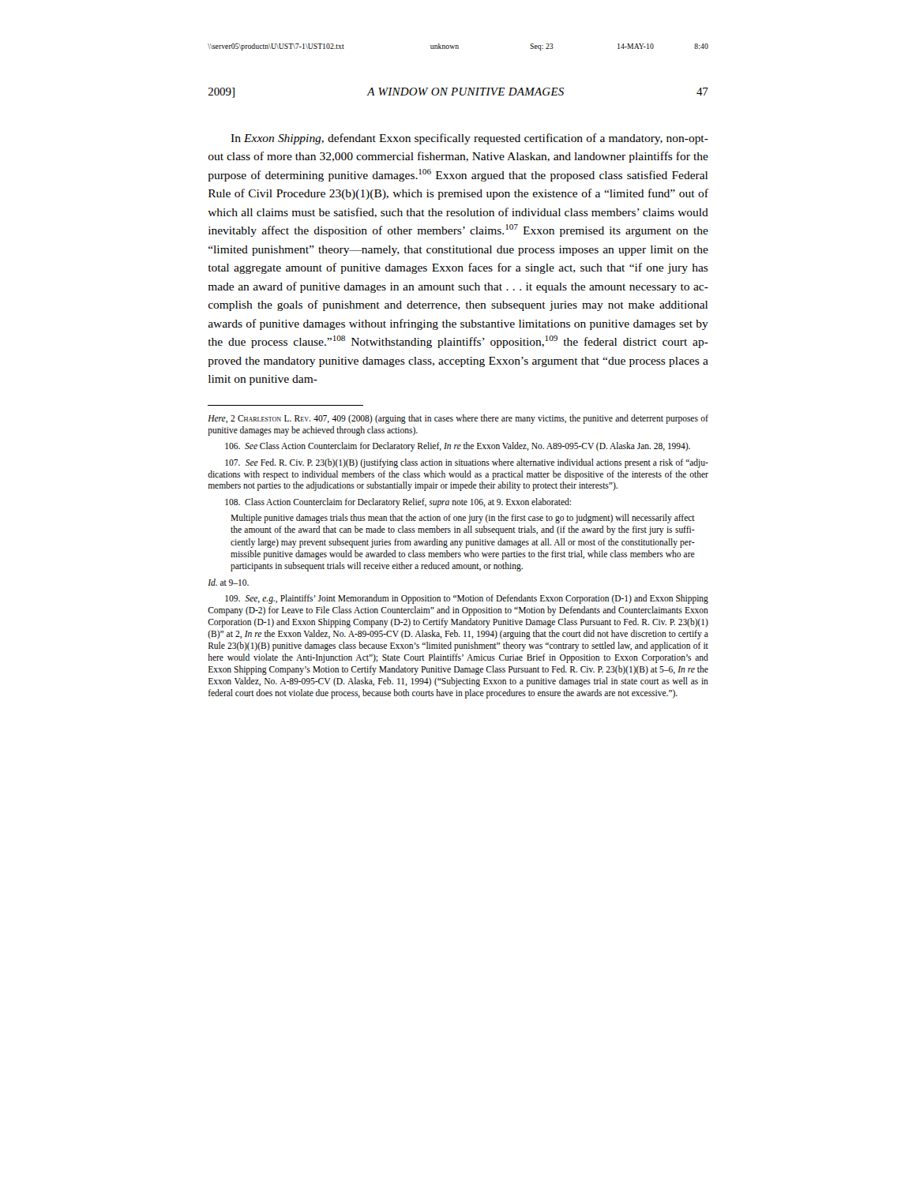\\server05\productn\U\UST\7-1\UST102.txt unknown Seq: 23 14-MAY-10 8:40
2009] A WINDOW ON PUNITIVE DAMAGES 47
In Exxon Shipping, defendant Exxon specifically requested certification of a mandatory, non-opt-out class of more than 32,000 commercial fisherman, Native Alaskan, and landowner plaintiffs for the purpose of determining punitive damages.106 Exxon argued that the proposed class satisfied Federal Rule of Civil Procedure 23(b)(1)(B), which is premised upon the existence of a “limited fund” out of which all claims must be satisfied, such that the resolution of individual class members’ claims would inevitably affect the disposition of other members’ claims.107 Exxon premised its argument on the “limited punishment” theory—namely, that constitutional due process imposes an upper limit on the total aggregate amount of punitive damages Exxon faces for a single act, such that “if one jury has made an award of punitive damages in an amount such that . . . it equals the amount necessary to accomplish the goals of punishment and deterrence, then subsequent juries may not make additional awards of punitive damages without infringing the substantive limitations on punitive damages set by the due process clause.”108 Notwithstanding plaintiffs’ opposition,109 the federal district court approved the mandatory punitive damages class, accepting Exxon’s argument that “due process places a limit on punitive dam-
Here, 2 Charleston L. Rev. 407, 409 (2008) (arguing that in cases where there are many victims, the punitive and deterrent purposes of punitive damages may be achieved through class actions).
106. See Class Action Counterclaim for Declaratory Relief, In re the Exxon Valdez, No. A89-095-CV (D. Alaska Jan. 28, 1994).
107. See Fed. R. Civ. P. 23(b)(1)(B) (justifying class action in situations where alternative individual actions present a risk of “adjudications with respect to individual members of the class which would as a practical matter be dispositive of the interests of the other members not parties to the adjudications or substantially impair or impede their ability to protect their interests”).
108. Class Action Counterclaim for Declaratory Relief, supra note 106, at 9. Exxon elaborated:
Multiple punitive damages trials thus mean that the action of one jury (in the first case to go to judgment) will necessarily affect the amount of the award that can be made to class members in all subsequent trials, and (if the award by the first jury is sufficiently large) may prevent subsequent juries from awarding any punitive damages at all. All or most of the constitutionally permissible punitive damages would be awarded to class members who were parties to the first trial, while class members who are participants in subsequent trials will receive either a reduced amount, or nothing.
Id. at 9–10.
109. See, e.g., Plaintiffs’ Joint Memorandum in Opposition to “Motion of Defendants Exxon Corporation (D-1) and Exxon Shipping Company (D-2) for Leave to File Class Action Counterclaim” and in Opposition to “Motion by Defendants and Counterclaimants Exxon Corporation (D-1) and Exxon Shipping Company (D-2) to Certify Mandatory Punitive Damage Class Pursuant to Fed. R. Civ. P. 23(b)(1)(B)” at 2, In re the Exxon Valdez, No. A-89-095-CV (D. Alaska, Feb. 11, 1994) (arguing that the court did not have discretion to certify a Rule 23(b)(1)(B) punitive damages class because Exxon’s “limited punishment” theory was “contrary to settled law, and application of it here would violate the Anti-Injunction Act”); State Court Plaintiffs’ Amicus Curiae Brief in Opposition to Exxon Corporation’s and Exxon Shipping Company’s Motion to Certify Mandatory Punitive Damage Class Pursuant to Fed. R. Civ. P. 23(b)(1)(B) at 5–6, In re the Exxon Valdez, No. A-89-095-CV (D. Alaska, Feb. 11, 1994) (“Subjecting Exxon to a punitive damages trial in state court as well as in federal court does not violate due process, because both courts have in place procedures to ensure the awards are not excessive.”).